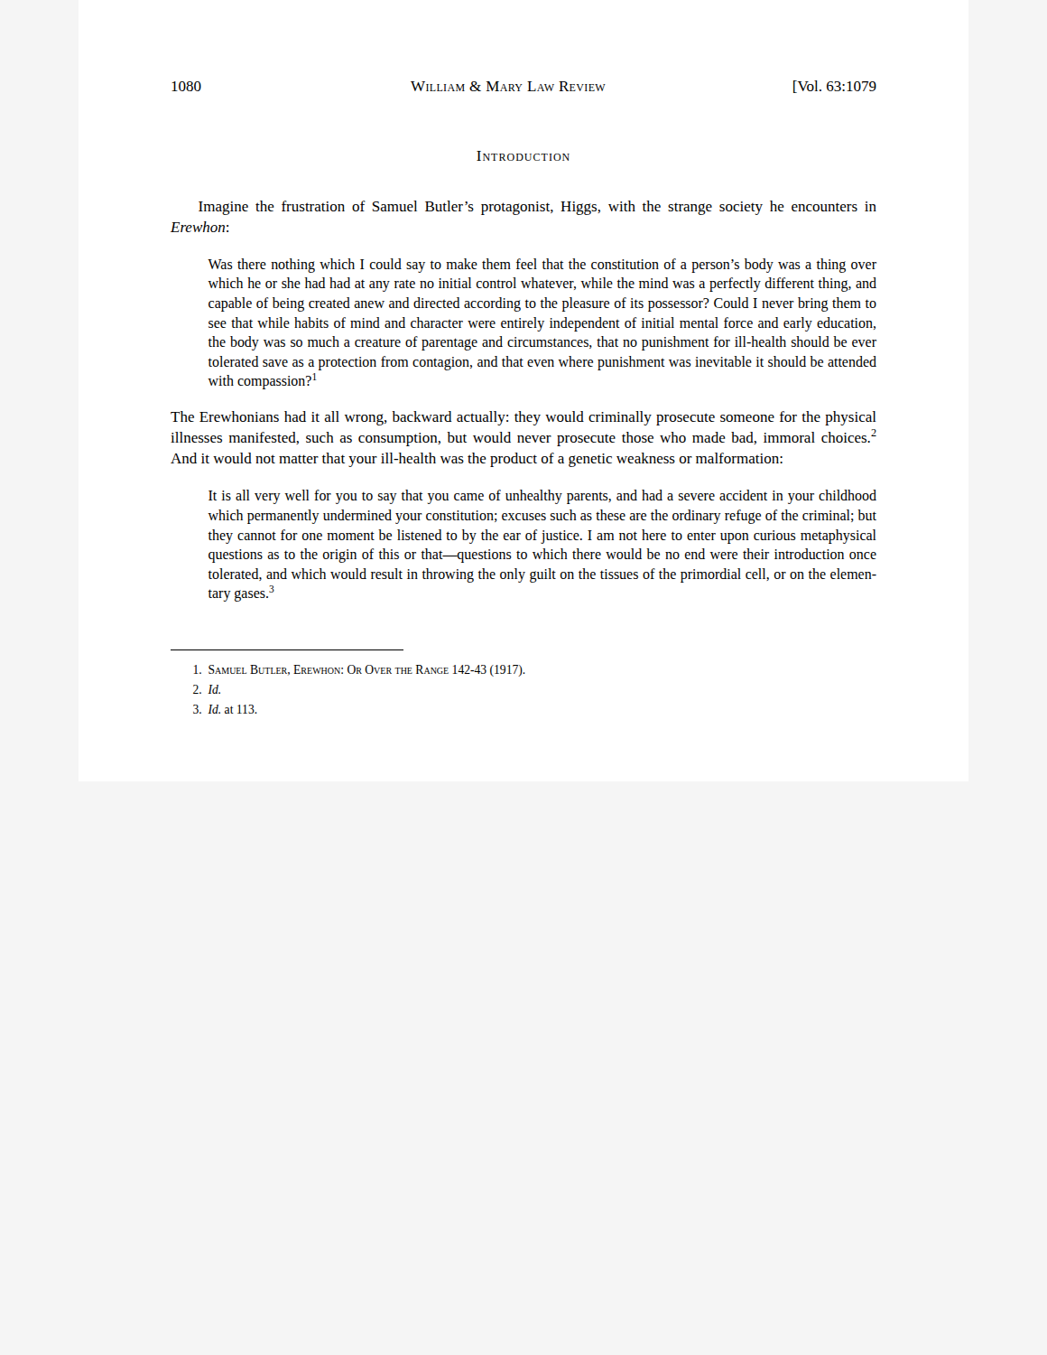1080 William & Mary Law Review [Vol. 63:1079
Introduction
Imagine the frustration of Samuel Butler’s protagonist, Higgs, with the strange society he encounters in Erewhon:
Was there nothing which I could say to make them feel that the constitution of a person’s body was a thing over which he or she had had at any rate no initial control whatever, while the mind was a perfectly different thing, and capable of being created anew and directed according to the pleasure of its possessor? Could I never bring them to see that while habits of mind and character were entirely independent of initial mental force and early education, the body was so much a creature of parentage and circumstances, that no punishment for ill-health should be ever tolerated save as a protection from contagion, and that even where punishment was inevitable it should be attended with compassion?1
The Erewhonians had it all wrong, backward actually: they would criminally prosecute someone for the physical illnesses manifested, such as consumption, but would never prosecute those who made bad, immoral choices.2 And it would not matter that your ill-health was the product of a genetic weakness or malformation:
It is all very well for you to say that you came of unhealthy parents, and had a severe accident in your childhood which permanently undermined your constitution; excuses such as these are the ordinary refuge of the criminal; but they cannot for one moment be listened to by the ear of justice. I am not here to enter upon curious metaphysical questions as to the origin of this or that—questions to which there would be no end were their introduction once tolerated, and which would result in throwing the only guilt on the tissues of the primordial cell, or on the elementary gases.3
1. Samuel Butler, Erewhon: Or Over the Range 142-43 (1917).
2. Id.
3. Id. at 113.